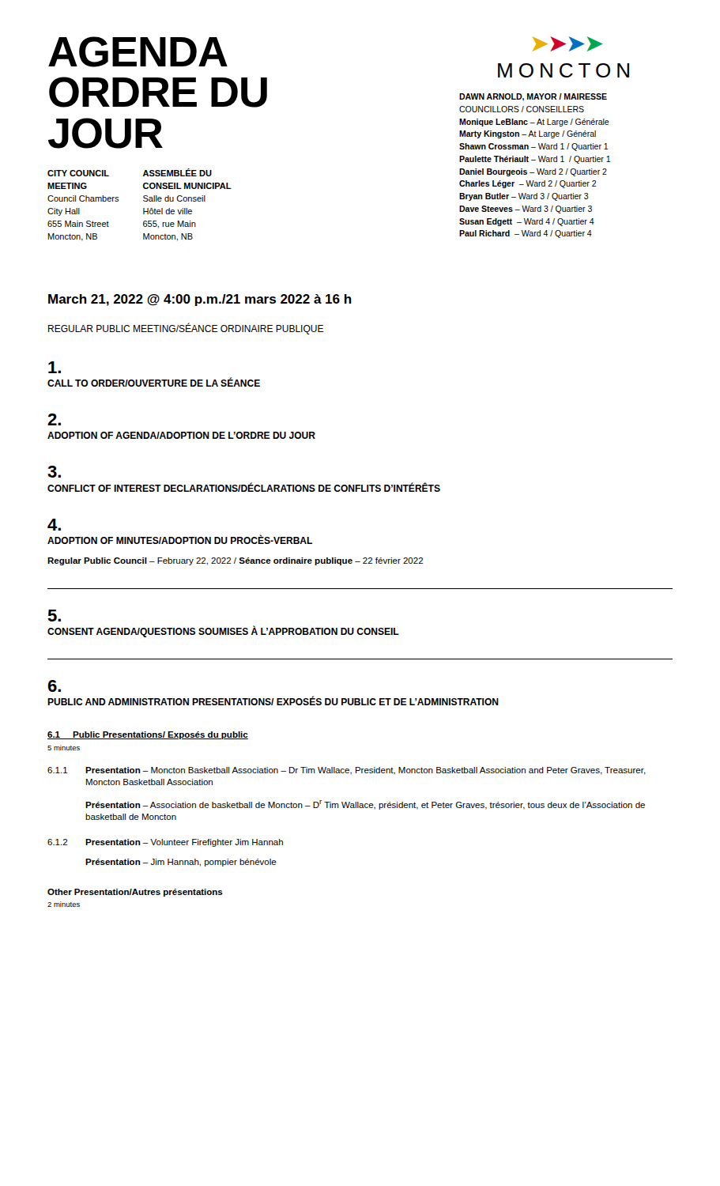AGENDA
ORDRE DU JOUR
CITY COUNCIL MEETING Council Chambers
City Hall
655 Main Street
Moncton, NB
ASSEMBLÉE DU CONSEIL MUNICIPAL Salle du Conseil
Hôtel de ville
655, rue Main
Moncton, NB
➤➤➤➤
MONCTON
Dawn Arnold, Mayor / Mairesse
Councillors / Conseillers
Monique LeBlanc – At Large / Générale
Marty Kingston – At Large / Général
Shawn Crossman – Ward 1 / Quartier 1
Paulette Thériault – Ward 1 / Quartier 1
Daniel Bourgeois – Ward 2 / Quartier 2
Charles Léger – Ward 2 / Quartier 2
Bryan Butler – Ward 3 / Quartier 3
Dave Steeves – Ward 3 / Quartier 3
Susan Edgett – Ward 4 / Quartier 4
Paul Richard – Ward 4 / Quartier 4
March 21, 2022 @ 4:00 p.m./21 mars 2022 à 16 h
REGULAR PUBLIC MEETING/SÉANCE ORDINAIRE PUBLIQUE
1.
Call to Order/Ouverture de la séance
2.
Adoption of Agenda/Adoption de l’ordre du jour
3.
Conflict of Interest Declarations/Déclarations de conflits d’intérêts
4.
Adoption of Minutes/Adoption du procès-verbal
Regular Public Council – February 22, 2022 / Séance ordinaire publique – 22 février 2022
5.
Consent Agenda/Questions soumises à l’approbation du conseil
6.
Public and Administration Presentations/ Exposés du public et de l’administration
6.1 Public Presentations/ Exposés du public
5 minutes
6.1.1
Presentation – Moncton Basketball Association – Dr Tim Wallace, President, Moncton Basketball Association and Peter Graves, Treasurer, Moncton Basketball Association
Présentation – Association de basketball de Moncton – Dr Tim Wallace, président, et Peter Graves, trésorier, tous deux de l’Association de basketball de Moncton
6.1.2
Presentation – Volunteer Firefighter Jim Hannah
Présentation – Jim Hannah, pompier bénévole
Other Presentation/Autres présentations
2 minutes